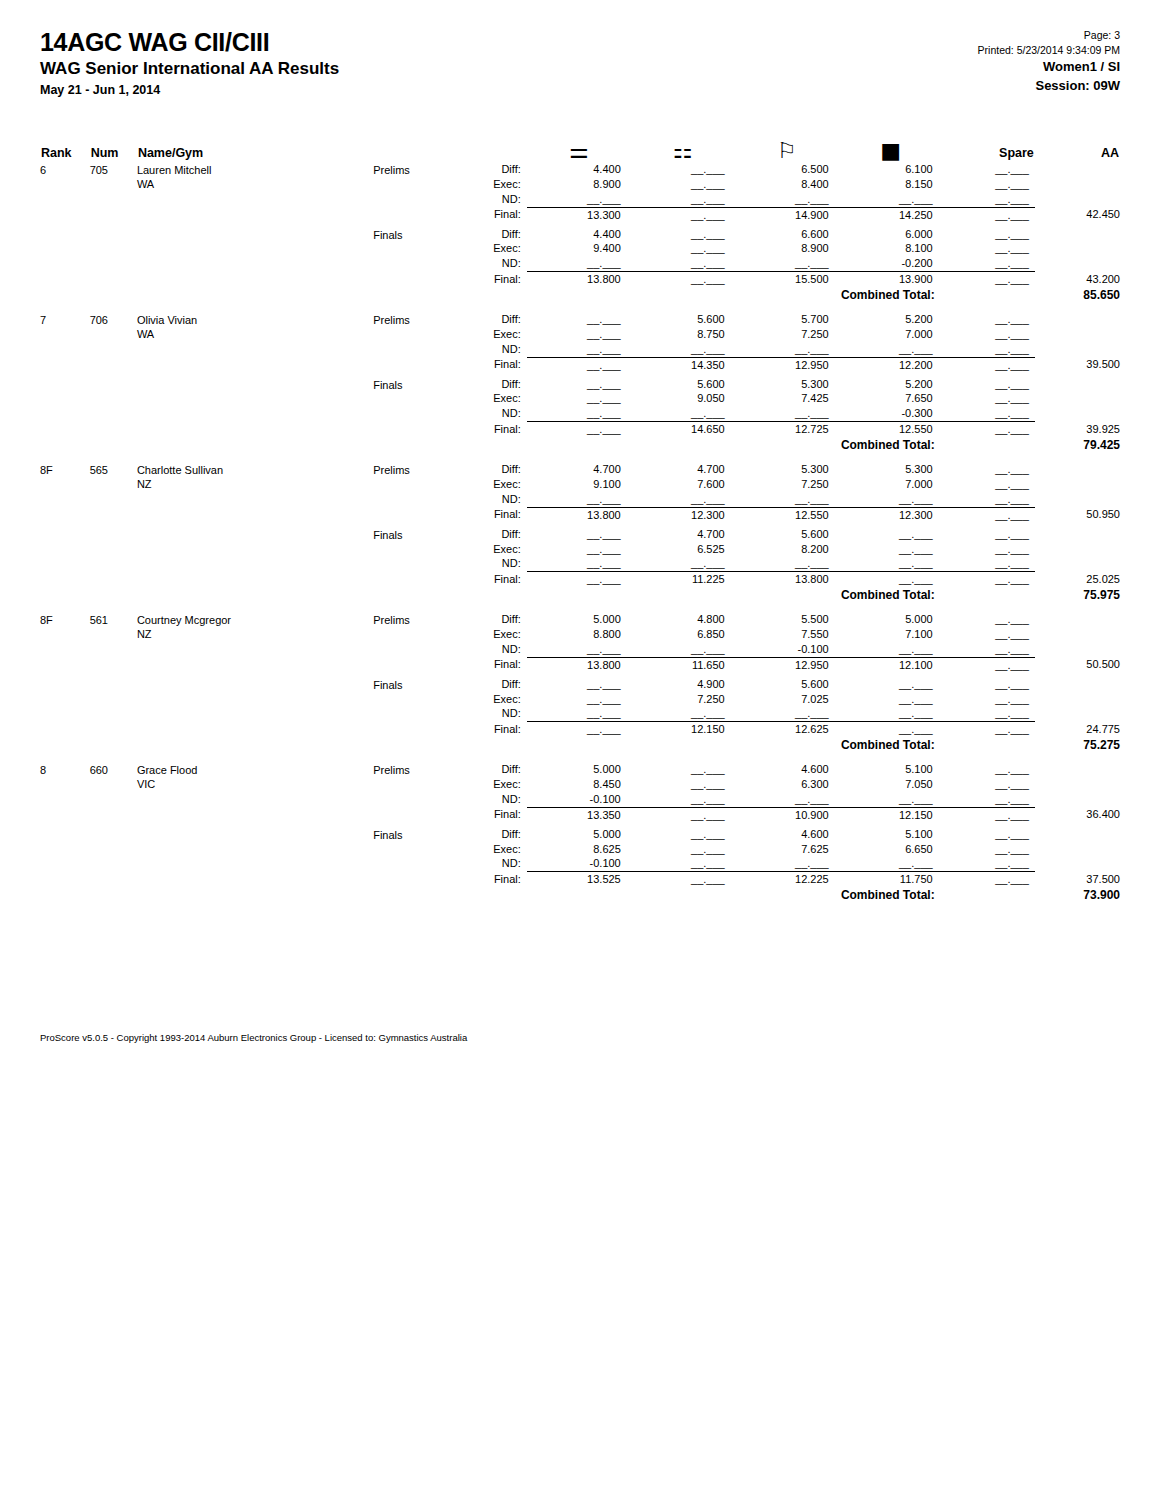Page: 3
Printed: 5/23/2014 9:34:09 PM
Women1 / SI
Session: 09W
14AGC WAG CII/CIII
WAG Senior International AA Results
May 21 - Jun 1, 2014
| Rank | Num | Name/Gym | | | ⚌ | ⚏ | ⚐ | ■ | Spare | AA |
| --- | --- | --- | --- | --- | --- | --- | --- | --- | --- | --- |
| 6 | 705 | Lauren Mitchell WA | Prelims | Diff: Exec: ND: | 4.400 8.900 __.___ | __.___ __.___ __.___ | 6.500 8.400 __.___ | 6.100 8.150 __.___ | __.___ __.___ __.___ | |
| | | | | Final: | 13.300 | __.___ | 14.900 | 14.250 | __.___ | 42.450 |
| | | | Finals | Diff: Exec: ND: | 4.400 9.400 __.___ | __.___ __.___ __.___ | 6.600 8.900 __.___ | 6.000 8.100 -0.200 | __.___ __.___ __.___ | |
| | | | | Final: | 13.800 | __.___ | 15.500 | 13.900 | __.___ | 43.200 |
| Combined Total: | 85.650 |
| 7 | 706 | Olivia Vivian WA | Prelims | Diff: Exec: ND: | __.___ __.___ __.___ | 5.600 8.750 __.___ | 5.700 7.250 __.___ | 5.200 7.000 __.___ | __.___ __.___ __.___ | |
| | | | | Final: | __.___ | 14.350 | 12.950 | 12.200 | __.___ | 39.500 |
| | | | Finals | Diff: Exec: ND: | __.___ __.___ __.___ | 5.600 9.050 __.___ | 5.300 7.425 __.___ | 5.200 7.650 -0.300 | __.___ __.___ __.___ | |
| | | | | Final: | __.___ | 14.650 | 12.725 | 12.550 | __.___ | 39.925 |
| Combined Total: | 79.425 |
| 8F | 565 | Charlotte Sullivan NZ | Prelims | Diff: Exec: ND: | 4.700 9.100 __.___ | 4.700 7.600 __.___ | 5.300 7.250 __.___ | 5.300 7.000 __.___ | __.___ __.___ __.___ | |
| | | | | Final: | 13.800 | 12.300 | 12.550 | 12.300 | __.___ | 50.950 |
| | | | Finals | Diff: Exec: ND: | __.___ __.___ __.___ | 4.700 6.525 __.___ | 5.600 8.200 __.___ | __.___ __.___ __.___ | __.___ __.___ __.___ | |
| | | | | Final: | __.___ | 11.225 | 13.800 | __.___ | __.___ | 25.025 |
| Combined Total: | 75.975 |
| 8F | 561 | Courtney Mcgregor NZ | Prelims | Diff: Exec: ND: | 5.000 8.800 __.___ | 4.800 6.850 __.___ | 5.500 7.550 -0.100 | 5.000 7.100 __.___ | __.___ __.___ __.___ | |
| | | | | Final: | 13.800 | 11.650 | 12.950 | 12.100 | __.___ | 50.500 |
| | | | Finals | Diff: Exec: ND: | __.___ __.___ __.___ | 4.900 7.250 __.___ | 5.600 7.025 __.___ | __.___ __.___ __.___ | __.___ __.___ __.___ | |
| | | | | Final: | __.___ | 12.150 | 12.625 | __.___ | __.___ | 24.775 |
| Combined Total: | 75.275 |
| 8 | 660 | Grace Flood VIC | Prelims | Diff: Exec: ND: | 5.000 8.450 -0.100 | __.___ __.___ __.___ | 4.600 6.300 __.___ | 5.100 7.050 __.___ | __.___ __.___ __.___ | |
| | | | | Final: | 13.350 | __.___ | 10.900 | 12.150 | __.___ | 36.400 |
| | | | Finals | Diff: Exec: ND: | 5.000 8.625 -0.100 | __.___ __.___ __.___ | 4.600 7.625 __.___ | 5.100 6.650 __.___ | __.___ __.___ __.___ | |
| | | | | Final: | 13.525 | __.___ | 12.225 | 11.750 | __.___ | 37.500 |
| Combined Total: | 73.900 |
ProScore v5.0.5 - Copyright 1993-2014 Auburn Electronics Group - Licensed to: Gymnastics Australia